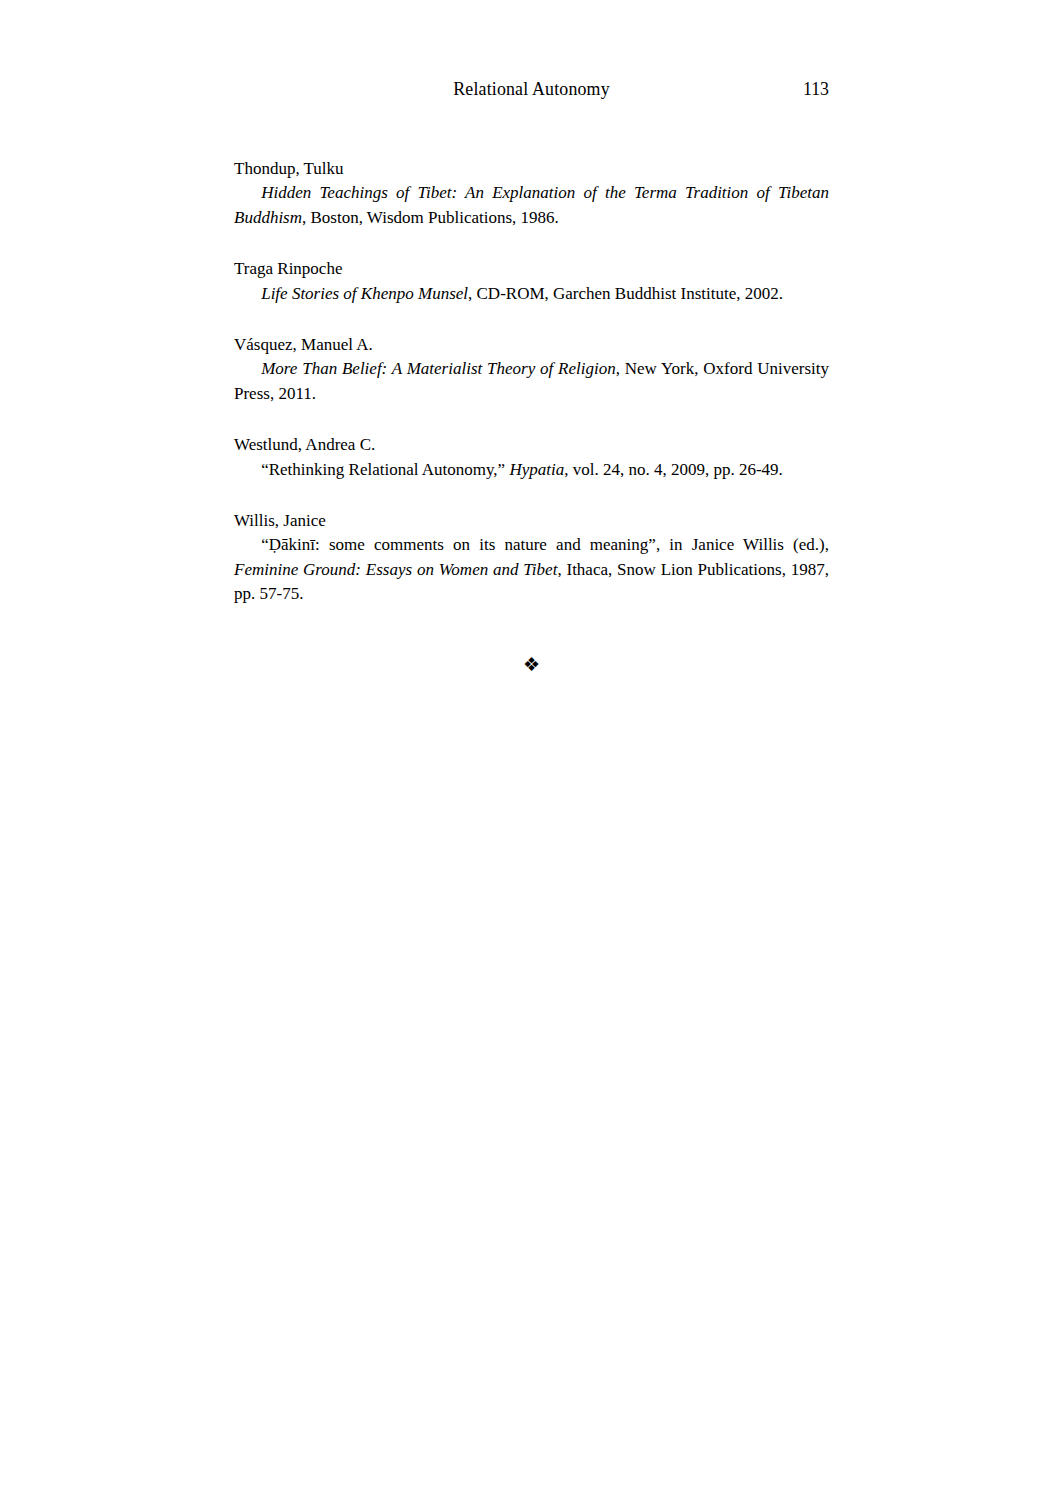Relational Autonomy 113
Thondup, Tulku
Hidden Teachings of Tibet: An Explanation of the Terma Tradition of Tibetan Buddhism, Boston, Wisdom Publications, 1986.
Traga Rinpoche
Life Stories of Khenpo Munsel, CD-ROM, Garchen Buddhist Institute, 2002.
Vásquez, Manuel A.
More Than Belief: A Materialist Theory of Religion, New York, Oxford University Press, 2011.
Westlund, Andrea C.
“Rethinking Relational Autonomy,” Hypatia, vol. 24, no. 4, 2009, pp. 26-49.
Willis, Janice
“Ḍākinī: some comments on its nature and meaning”, in Janice Willis (ed.), Feminine Ground: Essays on Women and Tibet, Ithaca, Snow Lion Publications, 1987, pp. 57-75.
❖